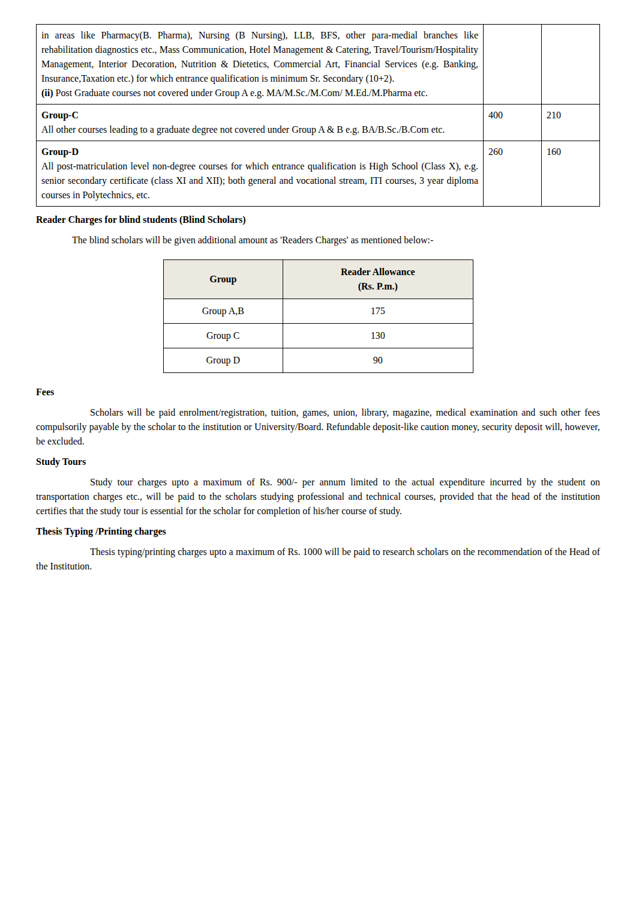| in areas like Pharmacy(B. Pharma), Nursing (B Nursing), LLB, BFS, other para-medial branches like rehabilitation diagnostics etc., Mass Communication, Hotel Management & Catering, Travel/Tourism/Hospitality Management, Interior Decoration, Nutrition & Dietetics, Commercial Art, Financial Services (e.g. Banking, Insurance,Taxation etc.) for which entrance qualification is minimum Sr. Secondary (10+2). (ii) Post Graduate courses not covered under Group A e.g. MA/M.Sc./M.Com/ M.Ed./M.Pharma etc. | | |
| Group-C All other courses leading to a graduate degree not covered under Group A & B e.g. BA/B.Sc./B.Com etc. | 400 | 210 |
| Group-D All post-matriculation level non-degree courses for which entrance qualification is High School (Class X), e.g. senior secondary certificate (class XI and XII); both general and vocational stream, ITI courses, 3 year diploma courses in Polytechnics, etc. | 260 | 160 |
Reader Charges for blind students (Blind Scholars)
The blind scholars will be given additional amount as 'Readers Charges' as mentioned below:-
| Group | Reader Allowance (Rs. P.m.) |
| --- | --- |
| Group A,B | 175 |
| Group C | 130 |
| Group D | 90 |
Fees
Scholars will be paid enrolment/registration, tuition, games, union, library, magazine, medical examination and such other fees compulsorily payable by the scholar to the institution or University/Board. Refundable deposit-like caution money, security deposit will, however, be excluded.
Study Tours
Study tour charges upto a maximum of Rs. 900/- per annum limited to the actual expenditure incurred by the student on transportation charges etc., will be paid to the scholars studying professional and technical courses, provided that the head of the institution certifies that the study tour is essential for the scholar for completion of his/her course of study.
Thesis Typing /Printing charges
Thesis typing/printing charges upto a maximum of Rs. 1000 will be paid to research scholars on the recommendation of the Head of the Institution.